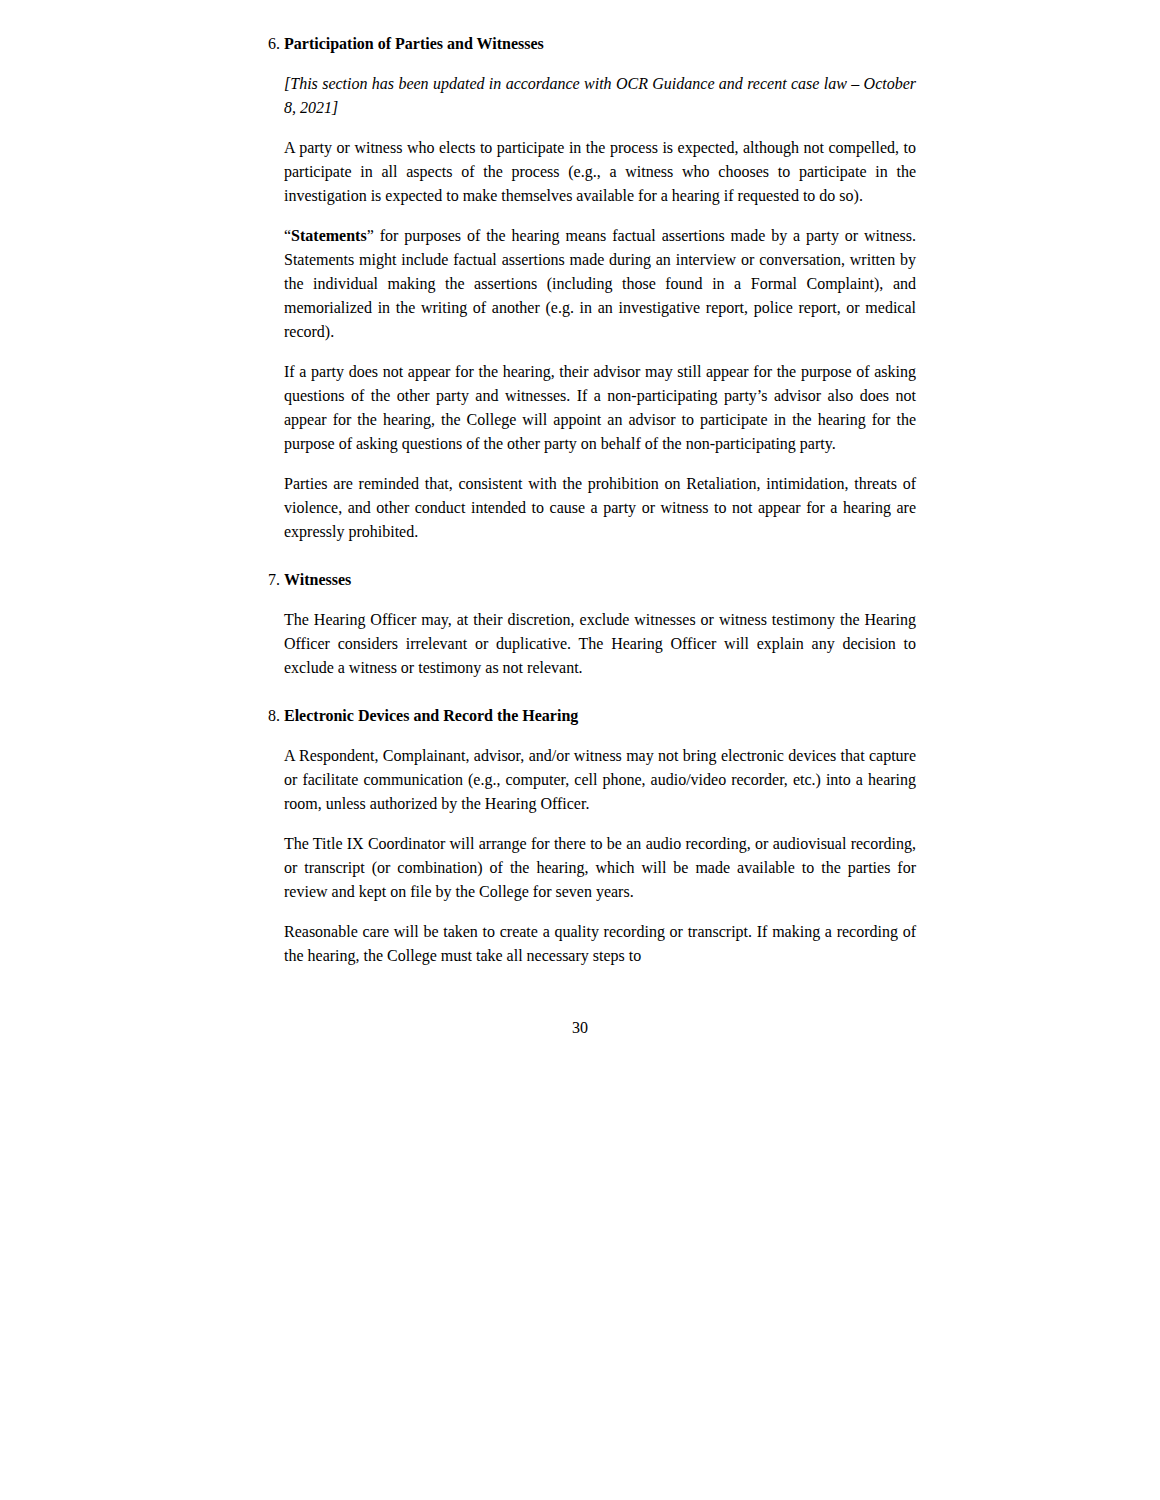Participation of Parties and Witnesses
[This section has been updated in accordance with OCR Guidance and recent case law – October 8, 2021]
A party or witness who elects to participate in the process is expected, although not compelled, to participate in all aspects of the process (e.g., a witness who chooses to participate in the investigation is expected to make themselves available for a hearing if requested to do so).
“Statements” for purposes of the hearing means factual assertions made by a party or witness. Statements might include factual assertions made during an interview or conversation, written by the individual making the assertions (including those found in a Formal Complaint), and memorialized in the writing of another (e.g. in an investigative report, police report, or medical record).
If a party does not appear for the hearing, their advisor may still appear for the purpose of asking questions of the other party and witnesses. If a non-participating party’s advisor also does not appear for the hearing, the College will appoint an advisor to participate in the hearing for the purpose of asking questions of the other party on behalf of the non-participating party.
Parties are reminded that, consistent with the prohibition on Retaliation, intimidation, threats of violence, and other conduct intended to cause a party or witness to not appear for a hearing are expressly prohibited.
Witnesses
The Hearing Officer may, at their discretion, exclude witnesses or witness testimony the Hearing Officer considers irrelevant or duplicative. The Hearing Officer will explain any decision to exclude a witness or testimony as not relevant.
Electronic Devices and Record the Hearing
A Respondent, Complainant, advisor, and/or witness may not bring electronic devices that capture or facilitate communication (e.g., computer, cell phone, audio/video recorder, etc.) into a hearing room, unless authorized by the Hearing Officer.
The Title IX Coordinator will arrange for there to be an audio recording, or audiovisual recording, or transcript (or combination) of the hearing, which will be made available to the parties for review and kept on file by the College for seven years.
Reasonable care will be taken to create a quality recording or transcript. If making a recording of the hearing, the College must take all necessary steps to
30